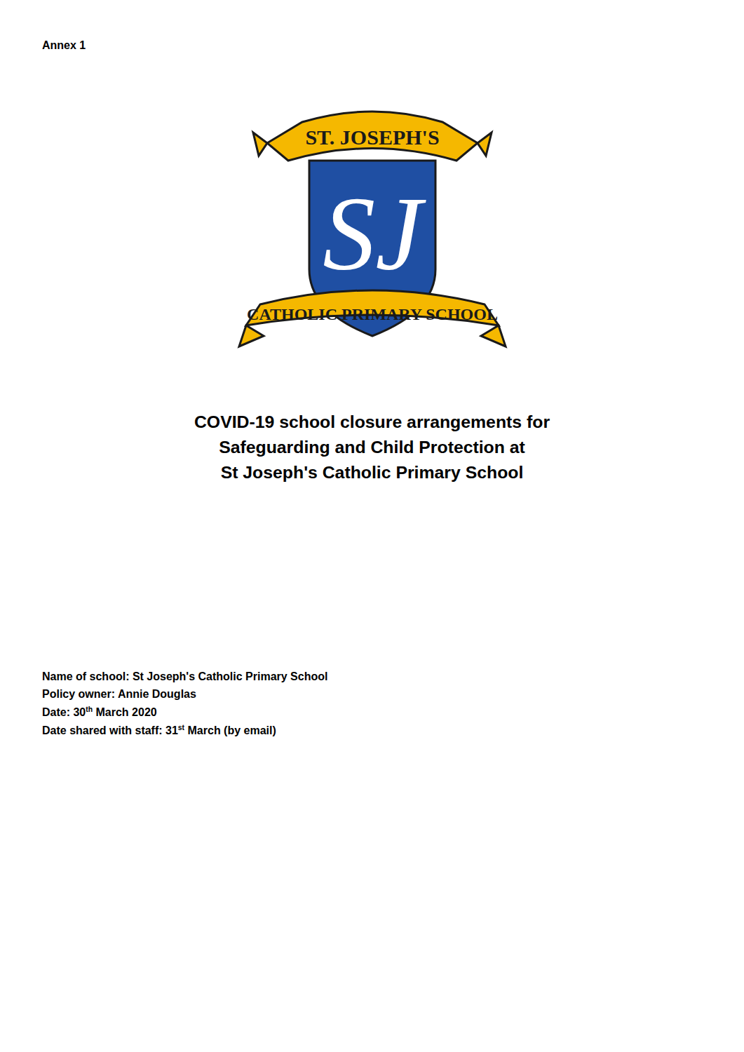Annex 1
ST. JOSEPH'S SJ CATHOLIC PRIMARY SCHOOL
COVID-19 school closure arrangements for Safeguarding and Child Protection at
St Joseph's Catholic Primary School
Name of school: St Joseph's Catholic Primary School
Policy owner: Annie Douglas
Date: 30th March 2020
Date shared with staff: 31st March (by email)